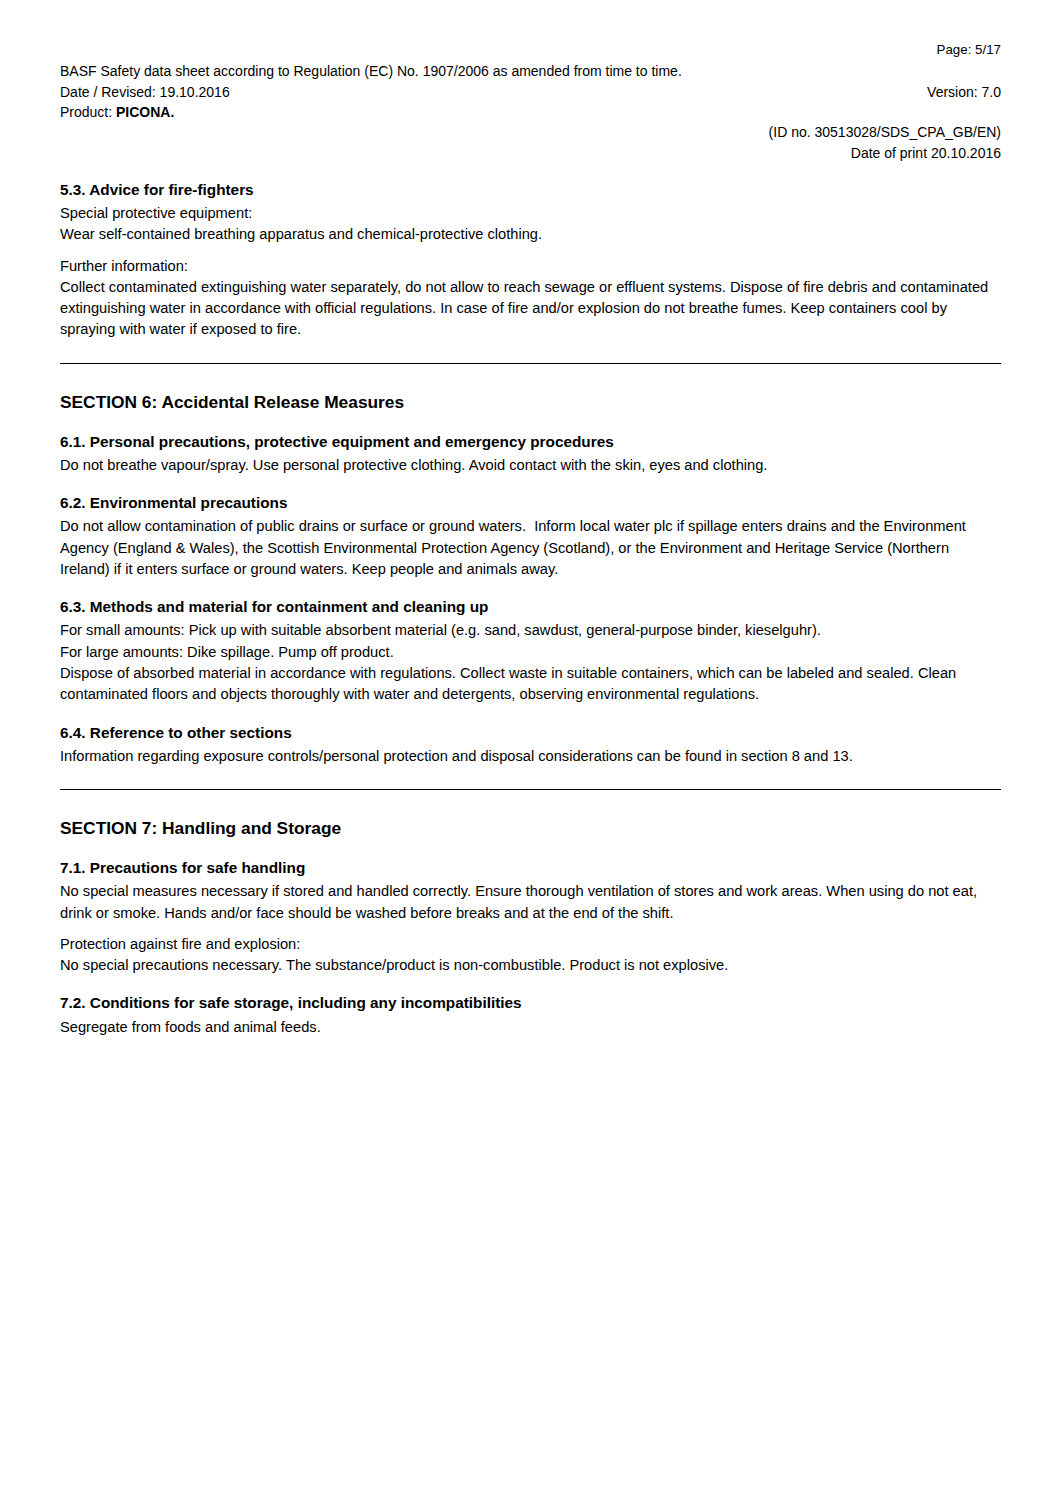Page: 5/17
BASF Safety data sheet according to Regulation (EC) No. 1907/2006 as amended from time to time.
Date / Revised: 19.10.2016 Version: 7.0
Product: PICONA.
(ID no. 30513028/SDS_CPA_GB/EN)
Date of print 20.10.2016
5.3. Advice for fire-fighters
Special protective equipment:
Wear self-contained breathing apparatus and chemical-protective clothing.
Further information:
Collect contaminated extinguishing water separately, do not allow to reach sewage or effluent systems. Dispose of fire debris and contaminated extinguishing water in accordance with official regulations. In case of fire and/or explosion do not breathe fumes. Keep containers cool by spraying with water if exposed to fire.
SECTION 6: Accidental Release Measures
6.1. Personal precautions, protective equipment and emergency procedures
Do not breathe vapour/spray. Use personal protective clothing. Avoid contact with the skin, eyes and clothing.
6.2. Environmental precautions
Do not allow contamination of public drains or surface or ground waters. Inform local water plc if spillage enters drains and the Environment Agency (England & Wales), the Scottish Environmental Protection Agency (Scotland), or the Environment and Heritage Service (Northern Ireland) if it enters surface or ground waters. Keep people and animals away.
6.3. Methods and material for containment and cleaning up
For small amounts: Pick up with suitable absorbent material (e.g. sand, sawdust, general-purpose binder, kieselguhr).
For large amounts: Dike spillage. Pump off product.
Dispose of absorbed material in accordance with regulations. Collect waste in suitable containers, which can be labeled and sealed. Clean contaminated floors and objects thoroughly with water and detergents, observing environmental regulations.
6.4. Reference to other sections
Information regarding exposure controls/personal protection and disposal considerations can be found in section 8 and 13.
SECTION 7: Handling and Storage
7.1. Precautions for safe handling
No special measures necessary if stored and handled correctly. Ensure thorough ventilation of stores and work areas. When using do not eat, drink or smoke. Hands and/or face should be washed before breaks and at the end of the shift.
Protection against fire and explosion:
No special precautions necessary. The substance/product is non-combustible. Product is not explosive.
7.2. Conditions for safe storage, including any incompatibilities
Segregate from foods and animal feeds.